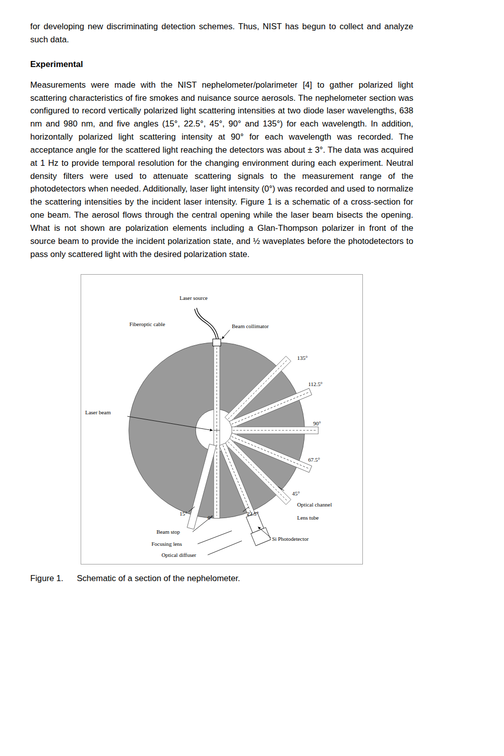for developing new discriminating detection schemes. Thus, NIST has begun to collect and analyze such data.
Experimental
Measurements were made with the NIST nephelometer/polarimeter [4] to gather polarized light scattering characteristics of fire smokes and nuisance source aerosols. The nephelometer section was configured to record vertically polarized light scattering intensities at two diode laser wavelengths, 638 nm and 980 nm, and five angles (15°, 22.5°, 45°, 90° and 135°) for each wavelength. In addition, horizontally polarized light scattering intensity at 90° for each wavelength was recorded. The acceptance angle for the scattered light reaching the detectors was about ± 3°. The data was acquired at 1 Hz to provide temporal resolution for the changing environment during each experiment. Neutral density filters were used to attenuate scattering signals to the measurement range of the photodetectors when needed. Additionally, laser light intensity (0°) was recorded and used to normalize the scattering intensities by the incident laser intensity. Figure 1 is a schematic of a cross-section for one beam. The aerosol flows through the central opening while the laser beam bisects the opening. What is not shown are polarization elements including a Glan-Thompson polarizer in front of the source beam to provide the incident polarization state, and ½ waveplates before the photodetectors to pass only scattered light with the desired polarization state.
Laser source Fiberoptic cable Beam collimator 135° 112.5° 90° 67.5° 45° Optical channel Lens tube 22.5° 15° 0° Laser beam Beam stop Focusing lens Optical diffuser Si Photodetector
Figure 1. Schematic of a section of the nephelometer.